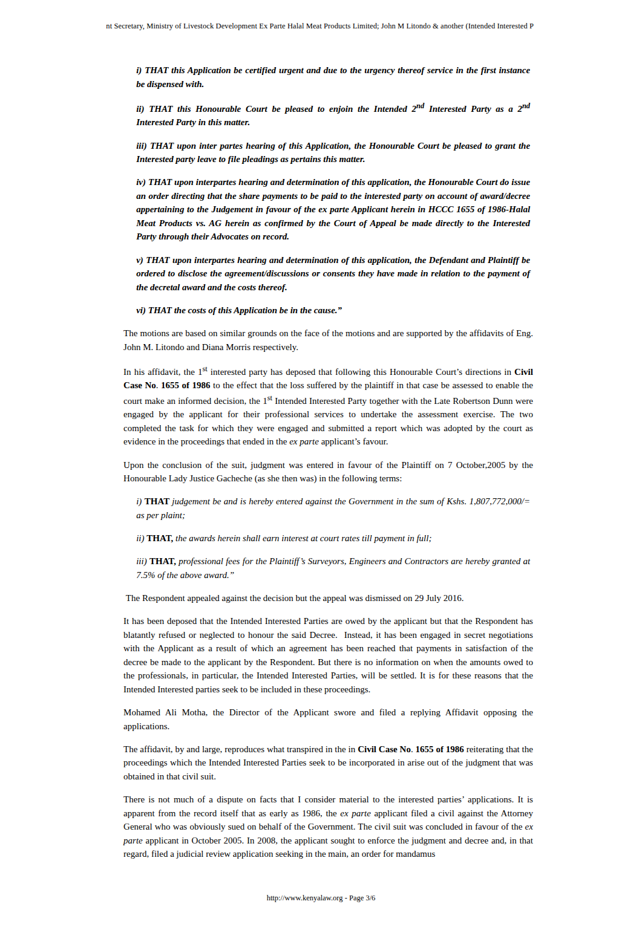nt Secretary, Ministry of Livestock Development Ex Parte Halal Meat Products Limited; John M Litondo & another (Intended Interested P
i) THAT this Application be certified urgent and due to the urgency thereof service in the first instance be dispensed with.
ii) THAT this Honourable Court be pleased to enjoin the Intended 2nd Interested Party as a 2nd Interested Party in this matter.
iii) THAT upon inter partes hearing of this Application, the Honourable Court be pleased to grant the Interested party leave to file pleadings as pertains this matter.
iv) THAT upon interpartes hearing and determination of this application, the Honourable Court do issue an order directing that the share payments to be paid to the interested party on account of award/decree appertaining to the Judgement in favour of the ex parte Applicant herein in HCCC 1655 of 1986-Halal Meat Products vs. AG herein as confirmed by the Court of Appeal be made directly to the Interested Party through their Advocates on record.
v) THAT upon interpartes hearing and determination of this application, the Defendant and Plaintiff be ordered to disclose the agreement/discussions or consents they have made in relation to the payment of the decretal award and the costs thereof.
vi) THAT the costs of this Application be in the cause.”
The motions are based on similar grounds on the face of the motions and are supported by the affidavits of Eng. John M. Litondo and Diana Morris respectively.
In his affidavit, the 1st interested party has deposed that following this Honourable Court’s directions in Civil Case No. 1655 of 1986 to the effect that the loss suffered by the plaintiff in that case be assessed to enable the court make an informed decision, the 1st Intended Interested Party together with the Late Robertson Dunn were engaged by the applicant for their professional services to undertake the assessment exercise. The two completed the task for which they were engaged and submitted a report which was adopted by the court as evidence in the proceedings that ended in the ex parte applicant’s favour.
Upon the conclusion of the suit, judgment was entered in favour of the Plaintiff on 7 October,2005 by the Honourable Lady Justice Gacheche (as she then was) in the following terms:
i) THAT judgement be and is hereby entered against the Government in the sum of Kshs. 1,807,772,000/= as per plaint;
ii) THAT, the awards herein shall earn interest at court rates till payment in full;
iii) THAT, professional fees for the Plaintiff’s Surveyors, Engineers and Contractors are hereby granted at 7.5% of the above award.”
The Respondent appealed against the decision but the appeal was dismissed on 29 July 2016.
It has been deposed that the Intended Interested Parties are owed by the applicant but that the Respondent has blatantly refused or neglected to honour the said Decree. Instead, it has been engaged in secret negotiations with the Applicant as a result of which an agreement has been reached that payments in satisfaction of the decree be made to the applicant by the Respondent. But there is no information on when the amounts owed to the professionals, in particular, the Intended Interested Parties, will be settled. It is for these reasons that the Intended Interested parties seek to be included in these proceedings.
Mohamed Ali Motha, the Director of the Applicant swore and filed a replying Affidavit opposing the applications.
The affidavit, by and large, reproduces what transpired in the in Civil Case No. 1655 of 1986 reiterating that the proceedings which the Intended Interested Parties seek to be incorporated in arise out of the judgment that was obtained in that civil suit.
There is not much of a dispute on facts that I consider material to the interested parties’ applications. It is apparent from the record itself that as early as 1986, the ex parte applicant filed a civil against the Attorney General who was obviously sued on behalf of the Government. The civil suit was concluded in favour of the ex parte applicant in October 2005. In 2008, the applicant sought to enforce the judgment and decree and, in that regard, filed a judicial review application seeking in the main, an order for mandamus
http://www.kenyalaw.org - Page 3/6